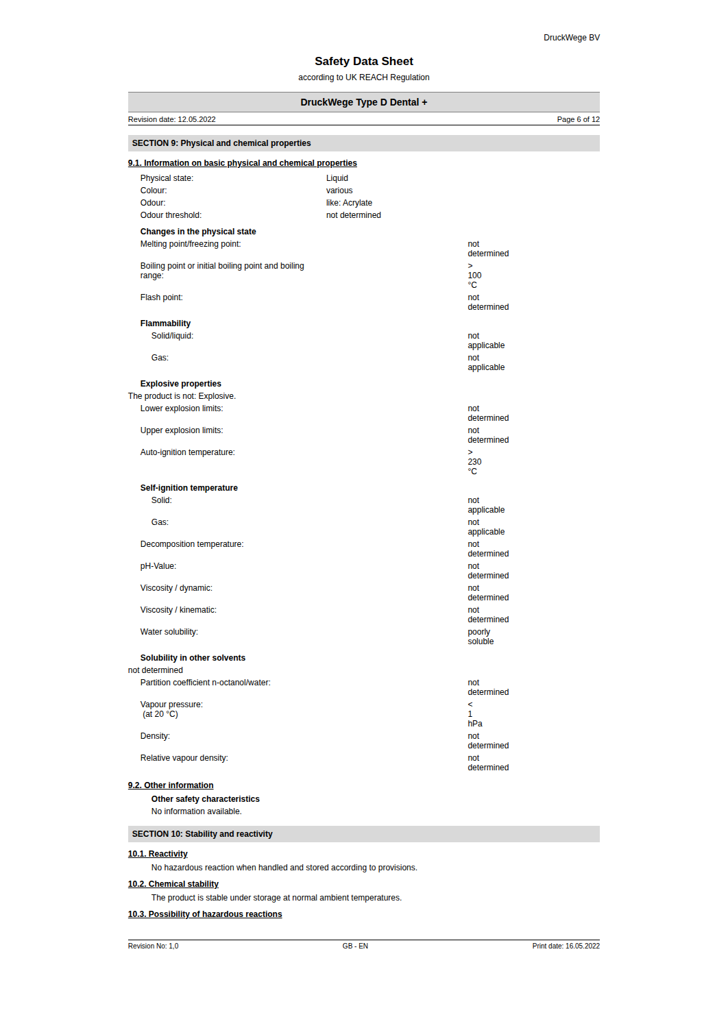DruckWege BV
Safety Data Sheet
according to UK REACH Regulation
DruckWege Type D Dental +
Revision date: 12.05.2022 Page 6 of 12
SECTION 9: Physical and chemical properties
9.1. Information on basic physical and chemical properties
| Physical state: | Liquid | |
| Colour: | various | |
| Odour: | like: Acrylate | |
| Odour threshold: | not determined | |
| Changes in the physical state |
| Melting point/freezing point: | | not determined |
| Boiling point or initial boiling point and boiling range: | | > 100 °C |
| Flash point: | | not determined |
| Flammability |
| Solid/liquid: | | not applicable |
| Gas: | | not applicable |
| Explosive properties |
| The product is not: Explosive. |
| Lower explosion limits: | | not determined |
| Upper explosion limits: | | not determined |
| Auto-ignition temperature: | | > 230 °C |
| Self-ignition temperature |
| Solid: | | not applicable |
| Gas: | | not applicable |
| Decomposition temperature: | | not determined |
| pH-Value: | | not determined |
| Viscosity / dynamic: | | not determined |
| Viscosity / kinematic: | | not determined |
| Water solubility: | | poorly soluble |
| Solubility in other solvents |
| not determined |
| Partition coefficient n-octanol/water: | | not determined |
| Vapour pressure: (at 20 °C) | | < 1 hPa |
| Density: | | not determined |
| Relative vapour density: | | not determined |
9.2. Other information
Other safety characteristics
No information available.
SECTION 10: Stability and reactivity
10.1. Reactivity
No hazardous reaction when handled and stored according to provisions.
10.2. Chemical stability
The product is stable under storage at normal ambient temperatures.
10.3. Possibility of hazardous reactions
Revision No: 1,0 GB - EN Print date: 16.05.2022